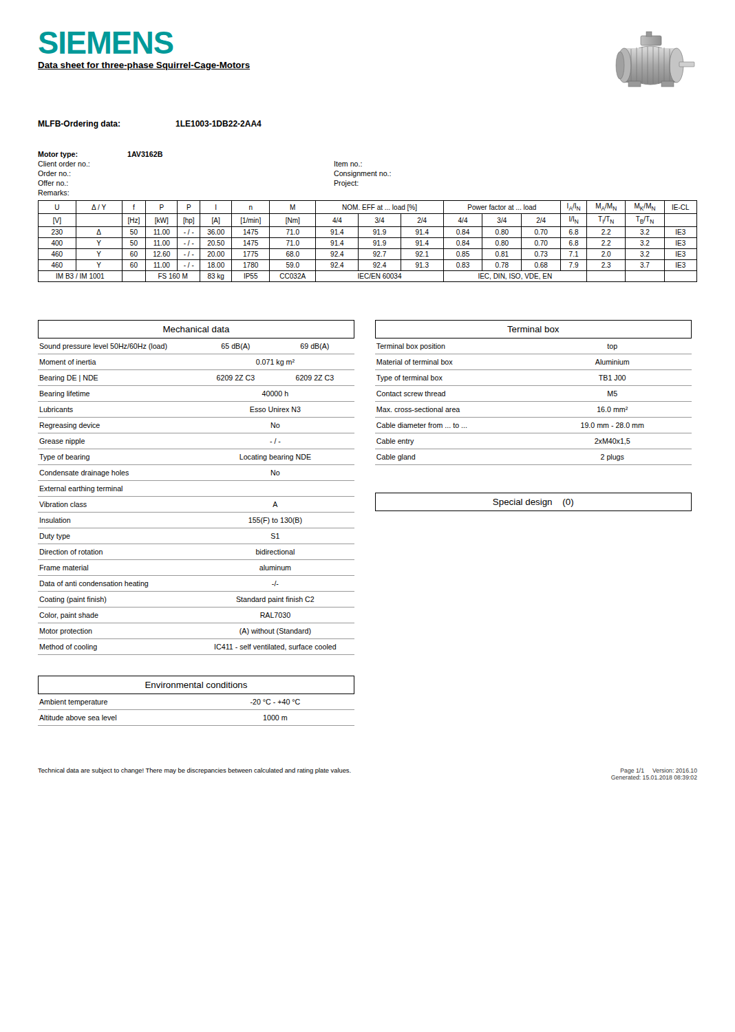SIEMENS
Data sheet for three-phase Squirrel-Cage-Motors
MLFB-Ordering data: 1LE1003-1DB22-2AA4
| Motor type: | 1AV3162B | | |
| Client order no.: | | Item no.: | |
| Order no.: | | Consignment no.: | |
| Offer no.: | | Project: | |
| Remarks: | | | |
| U | Δ / Y | f | P | P | I | n | M | NOM. EFF at ... load [%] | Power factor at ... load | I A /I N | M A /M N | M K /M N | IE-CL |
| --- | --- | --- | --- | --- | --- | --- | --- | --- | --- | --- | --- | --- | --- |
| [V] | | [Hz] | [kW] | [hp] | [A] | [1/min] | [Nm] | 4/4 | 3/4 | 2/4 | 4/4 | 3/4 | 2/4 | I/I N | T I /T N | T B /T N | |
| 230 | Δ | 50 | 11.00 | - / - | 36.00 | 1475 | 71.0 | 91.4 | 91.9 | 91.4 | 0.84 | 0.80 | 0.70 | 6.8 | 2.2 | 3.2 | IE3 |
| 400 | Y | 50 | 11.00 | - / - | 20.50 | 1475 | 71.0 | 91.4 | 91.9 | 91.4 | 0.84 | 0.80 | 0.70 | 6.8 | 2.2 | 3.2 | IE3 |
| 460 | Y | 60 | 12.60 | - / - | 20.00 | 1775 | 68.0 | 92.4 | 92.7 | 92.1 | 0.85 | 0.81 | 0.73 | 7.1 | 2.0 | 3.2 | IE3 |
| 460 | Y | 60 | 11.00 | - / - | 18.00 | 1780 | 59.0 | 92.4 | 92.4 | 91.3 | 0.83 | 0.78 | 0.68 | 7.9 | 2.3 | 3.7 | IE3 |
| IM B3 / IM 1001 | | FS 160 M | 83 kg | IP55 | CC032A | IEC/EN 60034 | IEC, DIN, ISO, VDE, EN | | | |
Mechanical data
| Sound pressure level 50Hz/60Hz (load) | 65 dB(A) | 69 dB(A) |
| Moment of inertia | 0.071 kg m² |
| Bearing DE / NDE | 6209 2Z C3 | 6209 2Z C3 |
| Bearing lifetime | 40000 h |
| Lubricants | Esso Unirex N3 |
| Regreasing device | No |
| Grease nipple | - / - |
| Type of bearing | Locating bearing NDE |
| Condensate drainage holes | No |
| External earthing terminal | |
| Vibration class | A |
| Insulation | 155(F) to 130(B) |
| Duty type | S1 |
| Direction of rotation | bidirectional |
| Frame material | aluminum |
| Data of anti condensation heating | -/- |
| Coating (paint finish) | Standard paint finish C2 |
| Color, paint shade | RAL7030 |
| Motor protection | (A) without (Standard) |
| Method of cooling | IC411 - self ventilated, surface cooled |
Terminal box
| Terminal box position | top |
| Material of terminal box | Aluminium |
| Type of terminal box | TB1 J00 |
| Contact screw thread | M5 |
| Max. cross-sectional area | 16.0 mm² |
| Cable diameter from ... to ... | 19.0 mm - 28.0 mm |
| Cable entry | 2xM40x1,5 |
| Cable gland | 2 plugs |
Special design (0)
Environmental conditions
| Ambient temperature | -20 °C - +40 °C |
| Altitude above sea level | 1000 m |
Technical data are subject to change! There may be discrepancies between calculated and rating plate values.
Page 1/1 Version: 2016.10
Generated: 15.01.2018 08:39:02